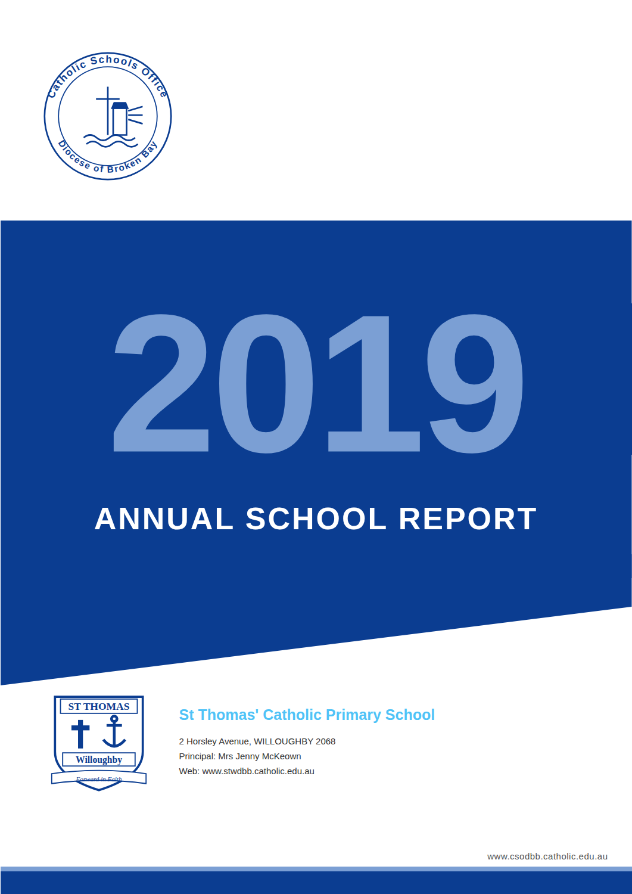Catholic Schools Office Diocese of Broken Bay
2019
ANNUAL SCHOOL REPORT
ST THOMAS Willoughby Forward in Faith
St Thomas' Catholic Primary School
2 Horsley Avenue, WILLOUGHBY 2068
Principal: Mrs Jenny McKeown
Web: www.stwdbb.catholic.edu.au
www.csodbb.catholic.edu.au